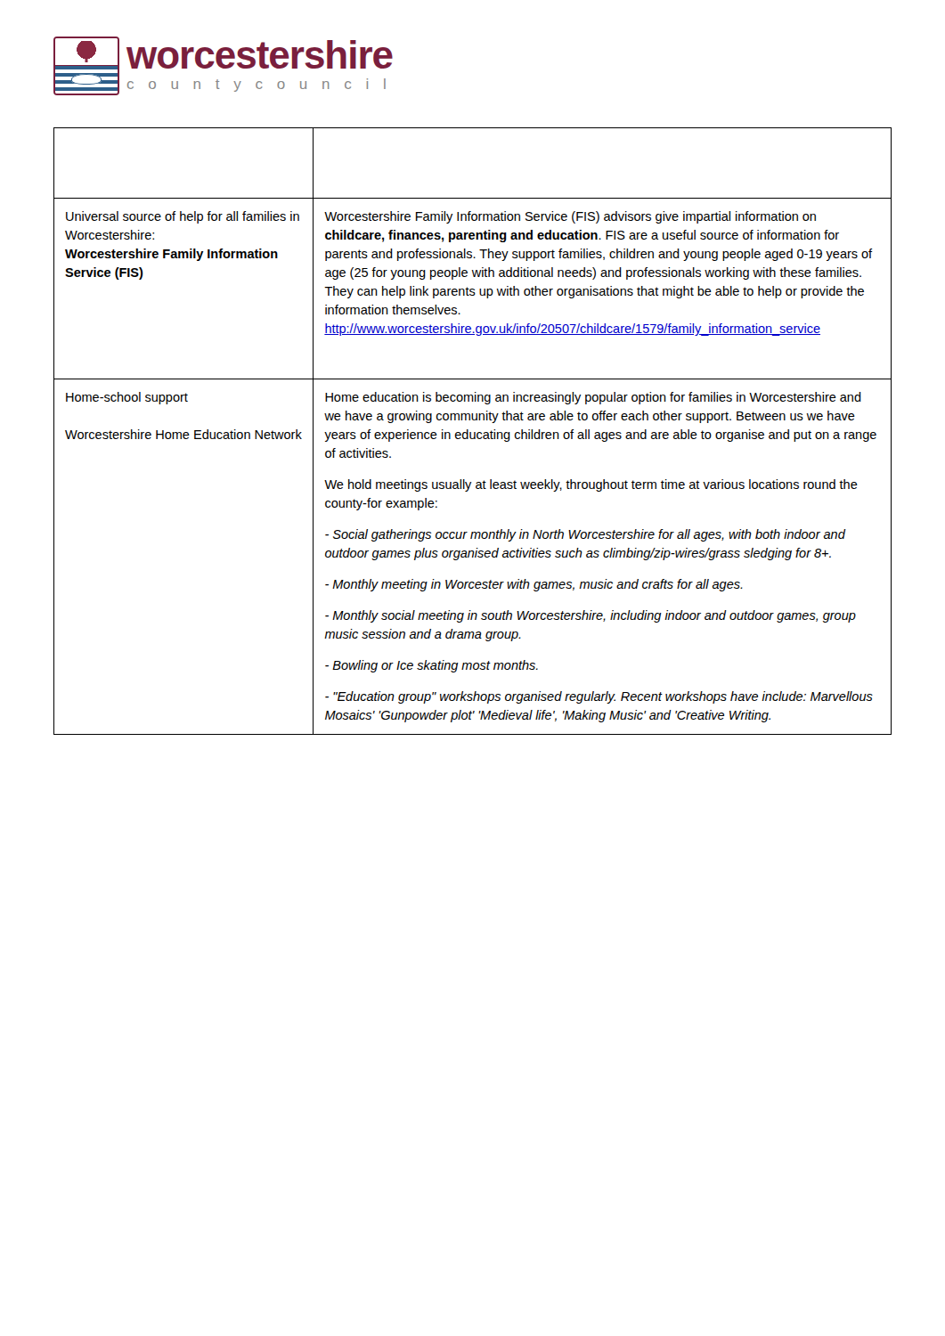worcestershire c o u n t y c o u n c i l
| Universal source of help for all families in Worcestershire: Worcestershire Family Information Service (FIS) | Worcestershire Family Information Service (FIS) advisors give impartial information on childcare, finances, parenting and education . FIS are a useful source of information for parents and professionals. They support families, children and young people aged 0-19 years of age (25 for young people with additional needs) and professionals working with these families. They can help link parents up with other organisations that might be able to help or provide the information themselves. http://www.worcestershire.gov.uk/info/20507/childcare/1579/family_information_service |
| Home-school support Worcestershire Home Education Network | Home education is becoming an increasingly popular option for families in Worcestershire and we have a growing community that are able to offer each other support. Between us we have years of experience in educating children of all ages and are able to organise and put on a range of activities. We hold meetings usually at least weekly, throughout term time at various locations round the county-for example: - Social gatherings occur monthly in North Worcestershire for all ages, with both indoor and outdoor games plus organised activities such as climbing/zip-wires/grass sledging for 8+. - Monthly meeting in Worcester with games, music and crafts for all ages. - Monthly social meeting in south Worcestershire, including indoor and outdoor games, group music session and a drama group. - Bowling or Ice skating most months. - "Education group" workshops organised regularly. Recent workshops have include: Marvellous Mosaics' 'Gunpowder plot' 'Medieval life', 'Making Music' and 'Creative Writing. |